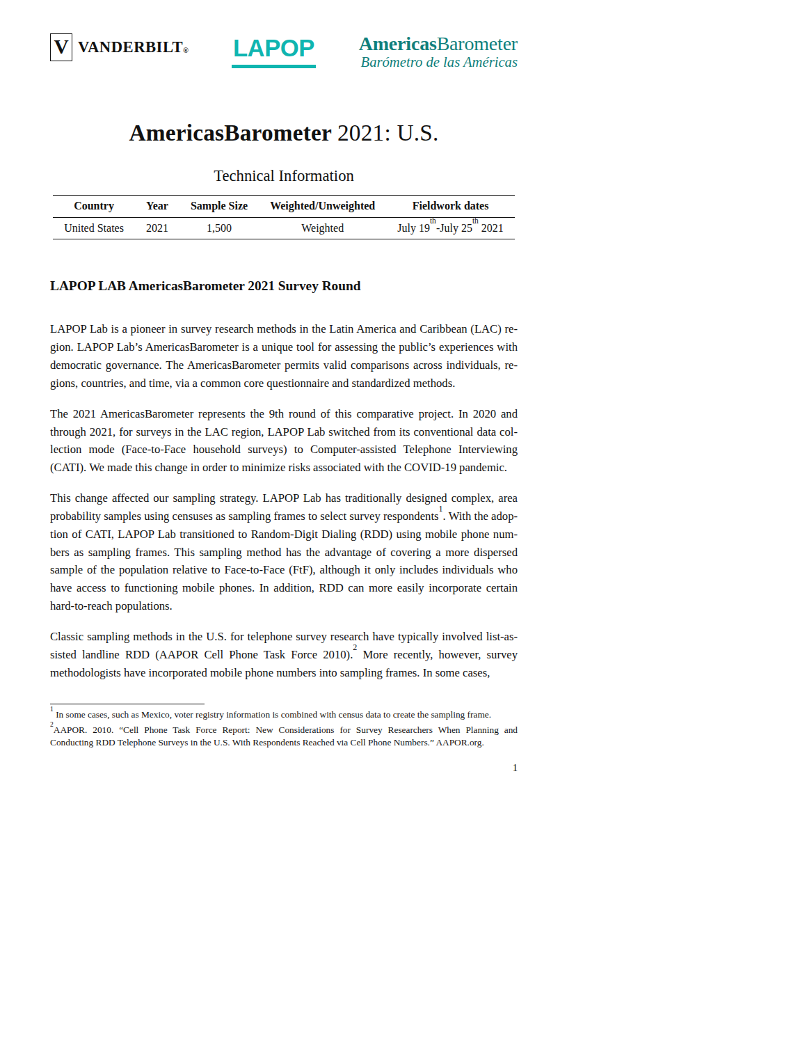V
Vanderbilt®
LAPOP
Americas Barometer
Barómetro de las Américas
AmericasBarometer 2021: U.S.
Technical Information
| Country | Year | Sample Size | Weighted/Unweighted | Fieldwork dates |
| --- | --- | --- | --- | --- |
| United States | 2021 | 1,500 | Weighted | July 19 th -July 25 th 2021 |
LAPOP LAB AmericasBarometer 2021 Survey Round
LAPOP Lab is a pioneer in survey research methods in the Latin America and Caribbean (LAC) region. LAPOP Lab’s AmericasBarometer is a unique tool for assessing the public’s experiences with democratic governance. The AmericasBarometer permits valid comparisons across individuals, regions, countries, and time, via a common core questionnaire and standardized methods.
The 2021 AmericasBarometer represents the 9th round of this comparative project. In 2020 and through 2021, for surveys in the LAC region, LAPOP Lab switched from its conventional data collection mode (Face-to-Face household surveys) to Computer-assisted Telephone Interviewing (CATI). We made this change in order to minimize risks associated with the COVID-19 pandemic.
This change affected our sampling strategy. LAPOP Lab has traditionally designed complex, area probability samples using censuses as sampling frames to select survey respondents1. With the adoption of CATI, LAPOP Lab transitioned to Random-Digit Dialing (RDD) using mobile phone numbers as sampling frames. This sampling method has the advantage of covering a more dispersed sample of the population relative to Face-to-Face (FtF), although it only includes individuals who have access to functioning mobile phones. In addition, RDD can more easily incorporate certain hard-to-reach populations.
Classic sampling methods in the U.S. for telephone survey research have typically involved list-assisted landline RDD (AAPOR Cell Phone Task Force 2010).2 More recently, however, survey methodologists have incorporated mobile phone numbers into sampling frames. In some cases,
1 In some cases, such as Mexico, voter registry information is combined with census data to create the sampling frame.
2AAPOR. 2010. “Cell Phone Task Force Report: New Considerations for Survey Researchers When Planning and Conducting RDD Telephone Surveys in the U.S. With Respondents Reached via Cell Phone Numbers.” AAPOR.org.
1